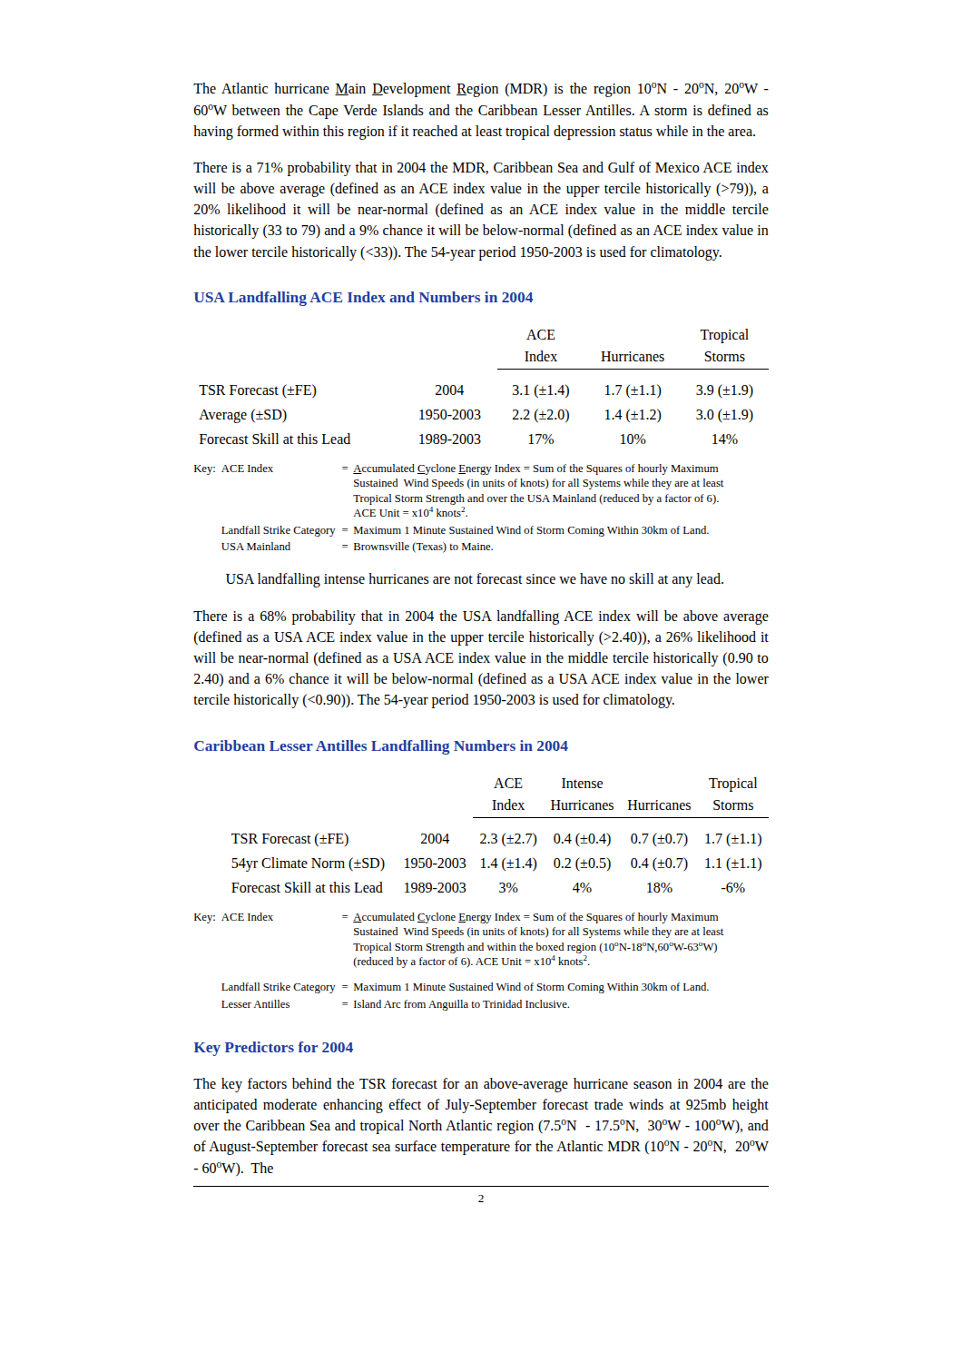The Atlantic hurricane Main Development Region (MDR) is the region 10oN - 20oN, 20oW - 60oW between the Cape Verde Islands and the Caribbean Lesser Antilles. A storm is defined as having formed within this region if it reached at least tropical depression status while in the area.
There is a 71% probability that in 2004 the MDR, Caribbean Sea and Gulf of Mexico ACE index will be above average (defined as an ACE index value in the upper tercile historically (>79)), a 20% likelihood it will be near-normal (defined as an ACE index value in the middle tercile historically (33 to 79) and a 9% chance it will be below-normal (defined as an ACE index value in the lower tercile historically (<33)). The 54-year period 1950-2003 is used for climatology.
USA Landfalling ACE Index and Numbers in 2004
| | | ACE | | Tropical |
| | | Index | Hurricanes | Storms |
| TSR Forecast (±FE) | 2004 | 3.1 (±1.4) | 1.7 (±1.1) | 3.9 (±1.9) |
| Average (±SD) | 1950-2003 | 2.2 (±2.0) | 1.4 (±1.2) | 3.0 (±1.9) |
| Forecast Skill at this Lead | 1989-2003 | 17% | 10% | 14% |
| Key: | ACE Index | = | A ccumulated C yclone E nergy Index = Sum of the Squares of hourly Maximum Sustained Wind Speeds (in units of knots) for all Systems while they are at least Tropical Storm Strength and over the USA Mainland (reduced by a factor of 6). ACE Unit = x10 4 knots 2 . |
| | Landfall Strike Category | = | Maximum 1 Minute Sustained Wind of Storm Coming Within 30km of Land. |
| | USA Mainland | = | Brownsville (Texas) to Maine. |
USA landfalling intense hurricanes are not forecast since we have no skill at any lead.
There is a 68% probability that in 2004 the USA landfalling ACE index will be above average (defined as a USA ACE index value in the upper tercile historically (>2.40)), a 26% likelihood it will be near-normal (defined as a USA ACE index value in the middle tercile historically (0.90 to 2.40) and a 6% chance it will be below-normal (defined as a USA ACE index value in the lower tercile historically (<0.90)). The 54-year period 1950-2003 is used for climatology.
Caribbean Lesser Antilles Landfalling Numbers in 2004
| | | ACE | Intense | | Tropical |
| | | Index | Hurricanes | Hurricanes | Storms |
| TSR Forecast (±FE) | 2004 | 2.3 (±2.7) | 0.4 (±0.4) | 0.7 (±0.7) | 1.7 (±1.1) |
| 54yr Climate Norm (±SD) | 1950-2003 | 1.4 (±1.4) | 0.2 (±0.5) | 0.4 (±0.7) | 1.1 (±1.1) |
| Forecast Skill at this Lead | 1989-2003 | 3% | 4% | 18% | -6% |
| Key: | ACE Index | = | A ccumulated C yclone E nergy Index = Sum of the Squares of hourly Maximum Sustained Wind Speeds (in units of knots) for all Systems while they are at least Tropical Storm Strength and within the boxed region (10 o N-18 o N,60 o W-63 o W) (reduced by a factor of 6). ACE Unit = x10 4 knots 2 . |
| | Landfall Strike Category | = | Maximum 1 Minute Sustained Wind of Storm Coming Within 30km of Land. |
| | Lesser Antilles | = | Island Arc from Anguilla to Trinidad Inclusive. |
Key Predictors for 2004
The key factors behind the TSR forecast for an above-average hurricane season in 2004 are the anticipated moderate enhancing effect of July-September forecast trade winds at 925mb height over the Caribbean Sea and tropical North Atlantic region (7.5oN - 17.5oN, 30oW - 100oW), and of August-September forecast sea surface temperature for the Atlantic MDR (10oN - 20oN, 20oW - 60oW). The
2